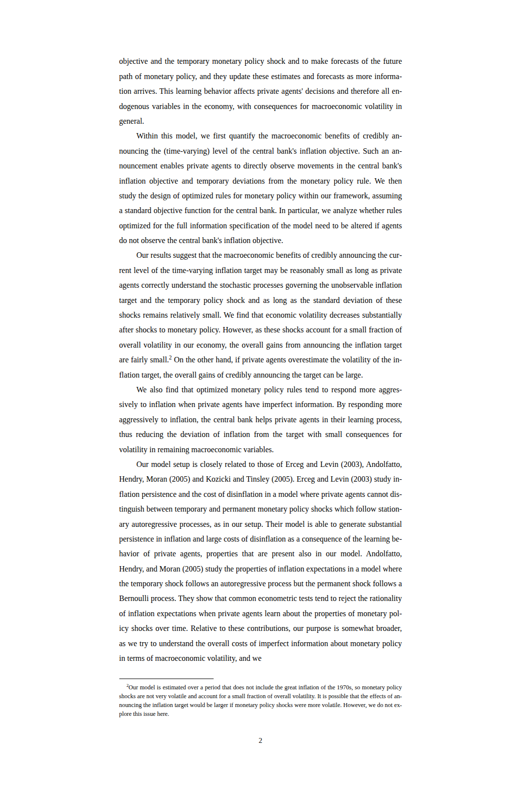objective and the temporary monetary policy shock and to make forecasts of the future path of monetary policy, and they update these estimates and forecasts as more information arrives. This learning behavior affects private agents' decisions and therefore all endogenous variables in the economy, with consequences for macroeconomic volatility in general.
Within this model, we first quantify the macroeconomic benefits of credibly announcing the (time-varying) level of the central bank's inflation objective. Such an announcement enables private agents to directly observe movements in the central bank's inflation objective and temporary deviations from the monetary policy rule. We then study the design of optimized rules for monetary policy within our framework, assuming a standard objective function for the central bank. In particular, we analyze whether rules optimized for the full information specification of the model need to be altered if agents do not observe the central bank's inflation objective.
Our results suggest that the macroeconomic benefits of credibly announcing the current level of the time-varying inflation target may be reasonably small as long as private agents correctly understand the stochastic processes governing the unobservable inflation target and the temporary policy shock and as long as the standard deviation of these shocks remains relatively small. We find that economic volatility decreases substantially after shocks to monetary policy. However, as these shocks account for a small fraction of overall volatility in our economy, the overall gains from announcing the inflation target are fairly small.2 On the other hand, if private agents overestimate the volatility of the inflation target, the overall gains of credibly announcing the target can be large.
We also find that optimized monetary policy rules tend to respond more aggressively to inflation when private agents have imperfect information. By responding more aggressively to inflation, the central bank helps private agents in their learning process, thus reducing the deviation of inflation from the target with small consequences for volatility in remaining macroeconomic variables.
Our model setup is closely related to those of Erceg and Levin (2003), Andolfatto, Hendry, Moran (2005) and Kozicki and Tinsley (2005). Erceg and Levin (2003) study inflation persistence and the cost of disinflation in a model where private agents cannot distinguish between temporary and permanent monetary policy shocks which follow stationary autoregressive processes, as in our setup. Their model is able to generate substantial persistence in inflation and large costs of disinflation as a consequence of the learning behavior of private agents, properties that are present also in our model. Andolfatto, Hendry, and Moran (2005) study the properties of inflation expectations in a model where the temporary shock follows an autoregressive process but the permanent shock follows a Bernoulli process. They show that common econometric tests tend to reject the rationality of inflation expectations when private agents learn about the properties of monetary policy shocks over time. Relative to these contributions, our purpose is somewhat broader, as we try to understand the overall costs of imperfect information about monetary policy in terms of macroeconomic volatility, and we
2Our model is estimated over a period that does not include the great inflation of the 1970s, so monetary policy shocks are not very volatile and account for a small fraction of overall volatility. It is possible that the effects of announcing the inflation target would be larger if monetary policy shocks were more volatile. However, we do not explore this issue here.
2